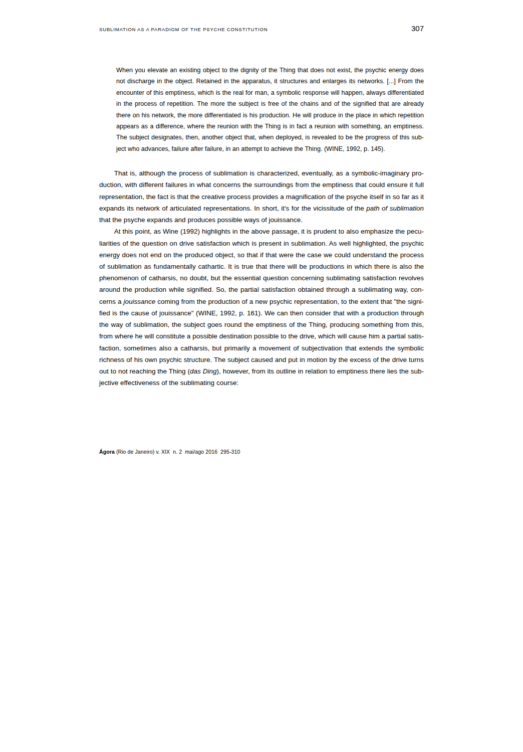Sublimation as a paradigm of the psyche constitution
307
When you elevate an existing object to the dignity of the Thing that does not exist, the psychic energy does not discharge in the object. Retained in the apparatus, it structures and enlarges its networks. [...] From the encounter of this emptiness, which is the real for man, a symbolic response will happen, always differentiated in the process of repetition. The more the subject is free of the chains and of the signified that are already there on his network, the more differentiated is his production. He will produce in the place in which repetition appears as a difference, where the reunion with the Thing is in fact a reunion with something, an emptiness. The subject designates, then, another object that, when deployed, is revealed to be the progress of this subject who advances, failure after failure, in an attempt to achieve the Thing. (WINE, 1992, p. 145).
That is, although the process of sublimation is characterized, eventually, as a symbolic-imaginary production, with different failures in what concerns the surroundings from the emptiness that could ensure it full representation, the fact is that the creative process provides a magnification of the psyche itself in so far as it expands its network of articulated representations. In short, it's for the vicissitude of the path of sublimation that the psyche expands and produces possible ways of jouissance.
At this point, as Wine (1992) highlights in the above passage, it is prudent to also emphasize the peculiarities of the question on drive satisfaction which is present in sublimation. As well highlighted, the psychic energy does not end on the produced object, so that if that were the case we could understand the process of sublimation as fundamentally cathartic. It is true that there will be productions in which there is also the phenomenon of catharsis, no doubt, but the essential question concerning sublimating satisfaction revolves around the production while signified. So, the partial satisfaction obtained through a sublimating way, concerns a jouissance coming from the production of a new psychic representation, to the extent that "the signified is the cause of jouissance" (WINE, 1992, p. 161). We can then consider that with a production through the way of sublimation, the subject goes round the emptiness of the Thing, producing something from this, from where he will constitute a possible destination possible to the drive, which will cause him a partial satisfaction, sometimes also a catharsis, but primarily a movement of subjectivation that extends the symbolic richness of his own psychic structure. The subject caused and put in motion by the excess of the drive turns out to not reaching the Thing (das Ding), however, from its outline in relation to emptiness there lies the subjective effectiveness of the sublimating course:
Ágora (Rio de Janeiro) v. XIX n. 2 mai/ago 2016 295-310